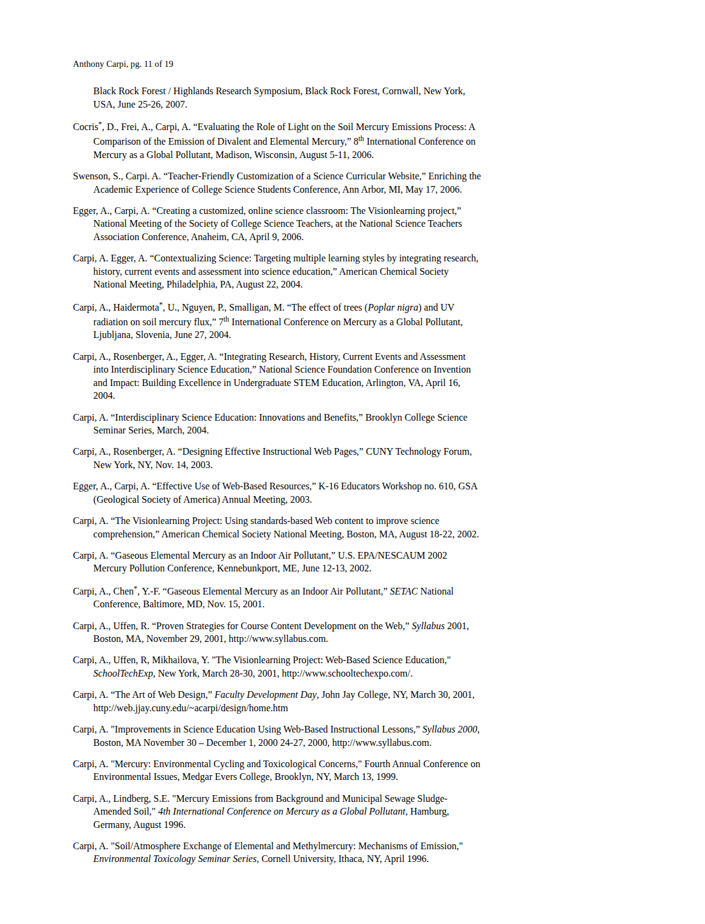Anthony Carpi, pg. 11 of 19
Black Rock Forest / Highlands Research Symposium, Black Rock Forest, Cornwall, New York, USA, June 25-26, 2007.
Cocris*, D., Frei, A., Carpi, A. “Evaluating the Role of Light on the Soil Mercury Emissions Process: A Comparison of the Emission of Divalent and Elemental Mercury,” 8th International Conference on Mercury as a Global Pollutant, Madison, Wisconsin, August 5-11, 2006.
Swenson, S., Carpi. A. “Teacher-Friendly Customization of a Science Curricular Website,” Enriching the Academic Experience of College Science Students Conference, Ann Arbor, MI, May 17, 2006.
Egger, A., Carpi, A. “Creating a customized, online science classroom: The Visionlearning project,” National Meeting of the Society of College Science Teachers, at the National Science Teachers Association Conference, Anaheim, CA, April 9, 2006.
Carpi, A. Egger, A. “Contextualizing Science: Targeting multiple learning styles by integrating research, history, current events and assessment into science education,” American Chemical Society National Meeting, Philadelphia, PA, August 22, 2004.
Carpi, A., Haidermota*, U., Nguyen, P., Smalligan, M. “The effect of trees (Poplar nigra) and UV radiation on soil mercury flux,” 7th International Conference on Mercury as a Global Pollutant, Ljubljana, Slovenia, June 27, 2004.
Carpi, A., Rosenberger, A., Egger, A. “Integrating Research, History, Current Events and Assessment into Interdisciplinary Science Education,” National Science Foundation Conference on Invention and Impact: Building Excellence in Undergraduate STEM Education, Arlington, VA, April 16, 2004.
Carpi, A. “Interdisciplinary Science Education: Innovations and Benefits,” Brooklyn College Science Seminar Series, March, 2004.
Carpi, A., Rosenberger, A. “Designing Effective Instructional Web Pages,” CUNY Technology Forum, New York, NY, Nov. 14, 2003.
Egger, A., Carpi, A. “Effective Use of Web-Based Resources,” K-16 Educators Workshop no. 610, GSA (Geological Society of America) Annual Meeting, 2003.
Carpi, A. “The Visionlearning Project: Using standards-based Web content to improve science comprehension,” American Chemical Society National Meeting, Boston, MA, August 18-22, 2002.
Carpi, A. “Gaseous Elemental Mercury as an Indoor Air Pollutant,” U.S. EPA/NESCAUM 2002 Mercury Pollution Conference, Kennebunkport, ME, June 12-13, 2002.
Carpi, A., Chen*, Y.-F. “Gaseous Elemental Mercury as an Indoor Air Pollutant,” SETAC National Conference, Baltimore, MD, Nov. 15, 2001.
Carpi, A., Uffen, R. “Proven Strategies for Course Content Development on the Web,” Syllabus 2001, Boston, MA, November 29, 2001, http://www.syllabus.com.
Carpi, A., Uffen, R, Mikhailova, Y. "The Visionlearning Project: Web-Based Science Education," SchoolTechExp, New York, March 28-30, 2001, http://www.schooltechexpo.com/.
Carpi, A. “The Art of Web Design,” Faculty Development Day, John Jay College, NY, March 30, 2001, http://web.jjay.cuny.edu/~acarpi/design/home.htm
Carpi, A. "Improvements in Science Education Using Web-Based Instructional Lessons,” Syllabus 2000, Boston, MA November 30 – December 1, 2000 24-27, 2000, http://www.syllabus.com.
Carpi, A. "Mercury: Environmental Cycling and Toxicological Concerns," Fourth Annual Conference on Environmental Issues, Medgar Evers College, Brooklyn, NY, March 13, 1999.
Carpi, A., Lindberg, S.E. "Mercury Emissions from Background and Municipal Sewage Sludge-Amended Soil," 4th International Conference on Mercury as a Global Pollutant, Hamburg, Germany, August 1996.
Carpi, A. "Soil/Atmosphere Exchange of Elemental and Methylmercury: Mechanisms of Emission," Environmental Toxicology Seminar Series, Cornell University, Ithaca, NY, April 1996.